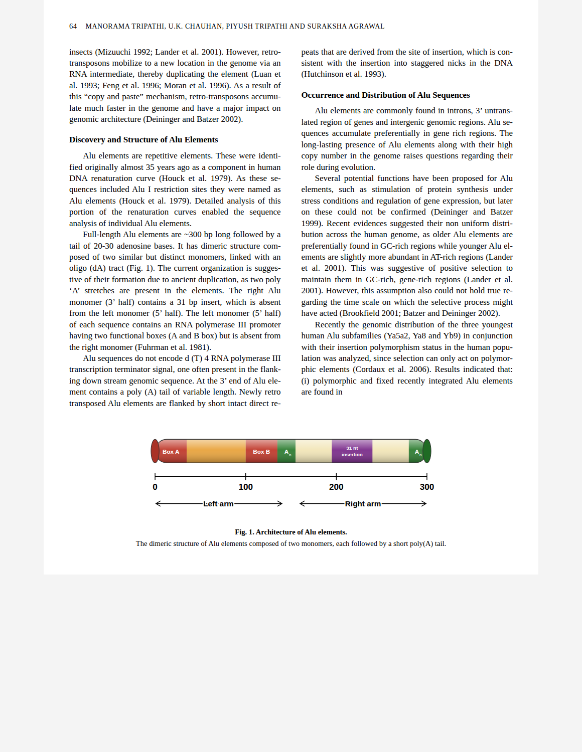64 Manorama Tripathi, U.K. Chauhan, Piyush Tripathi and Suraksha Agrawal
insects (Mizuuchi 1992; Lander et al. 2001). However, retrotransposons mobilize to a new location in the genome via an RNA intermediate, thereby duplicating the element (Luan et al. 1993; Feng et al. 1996; Moran et al. 1996). As a result of this “copy and paste” mechanism, retro-transposons accumulate much faster in the genome and have a major impact on genomic architecture (Deininger and Batzer 2002).
Discovery and Structure of Alu Elements
Alu elements are repetitive elements. These were identified originally almost 35 years ago as a component in human DNA renaturation curve (Houck et al. 1979). As these sequences included Alu I restriction sites they were named as Alu elements (Houck et al. 1979). Detailed analysis of this portion of the renaturation curves enabled the sequence analysis of individual Alu elements.
Full-length Alu elements are ~300 bp long followed by a tail of 20-30 adenosine bases. It has dimeric structure composed of two similar but distinct monomers, linked with an oligo (dA) tract (Fig. 1). The current organization is suggestive of their formation due to ancient duplication, as two poly ‘A’ stretches are present in the elements. The right Alu monomer (3’ half) contains a 31 bp insert, which is absent from the left monomer (5’ half). The left monomer (5’ half) of each sequence contains an RNA polymerase III promoter having two functional boxes (A and B box) but is absent from the right monomer (Fuhrman et al. 1981).
Alu sequences do not encode d (T) 4 RNA polymerase III transcription terminator signal, one often present in the flanking down stream genomic sequence. At the 3’ end of Alu element contains a poly (A) tail of variable length. Newly retro transposed Alu elements are flanked by short intact direct repeats that are derived from the site of insertion, which is consistent with the insertion into staggered nicks in the DNA (Hutchinson et al. 1993).
Occurrence and Distribution of Alu Sequences
Alu elements are commonly found in introns, 3’ untranslated region of genes and intergenic genomic regions. Alu sequences accumulate preferentially in gene rich regions. The long-lasting presence of Alu elements along with their high copy number in the genome raises questions regarding their role during evolution.
Several potential functions have been proposed for Alu elements, such as stimulation of protein synthesis under stress conditions and regulation of gene expression, but later on these could not be confirmed (Deininger and Batzer 1999). Recent evidences suggested their non uniform distribution across the human genome, as older Alu elements are preferentially found in GC-rich regions while younger Alu elements are slightly more abundant in AT-rich regions (Lander et al. 2001). This was suggestive of positive selection to maintain them in GC-rich, gene-rich regions (Lander et al. 2001). However, this assumption also could not hold true regarding the time scale on which the selective process might have acted (Brookfield 2001; Batzer and Deininger 2002).
Recently the genomic distribution of the three youngest human Alu subfamilies (Ya5a2, Ya8 and Yb9) in conjunction with their insertion polymorphism status in the human population was analyzed, since selection can only act on polymorphic elements (Cordaux et al. 2006). Results indicated that: (i) polymorphic and fixed recently integrated Alu elements are found in
Box A Box B A n 31 nt insertion A n 0 100 200 300 Left arm Right arm
Fig. 1. Architecture of Alu elements. The dimeric structure of Alu elements composed of two monomers, each followed by a short poly(A) tail.